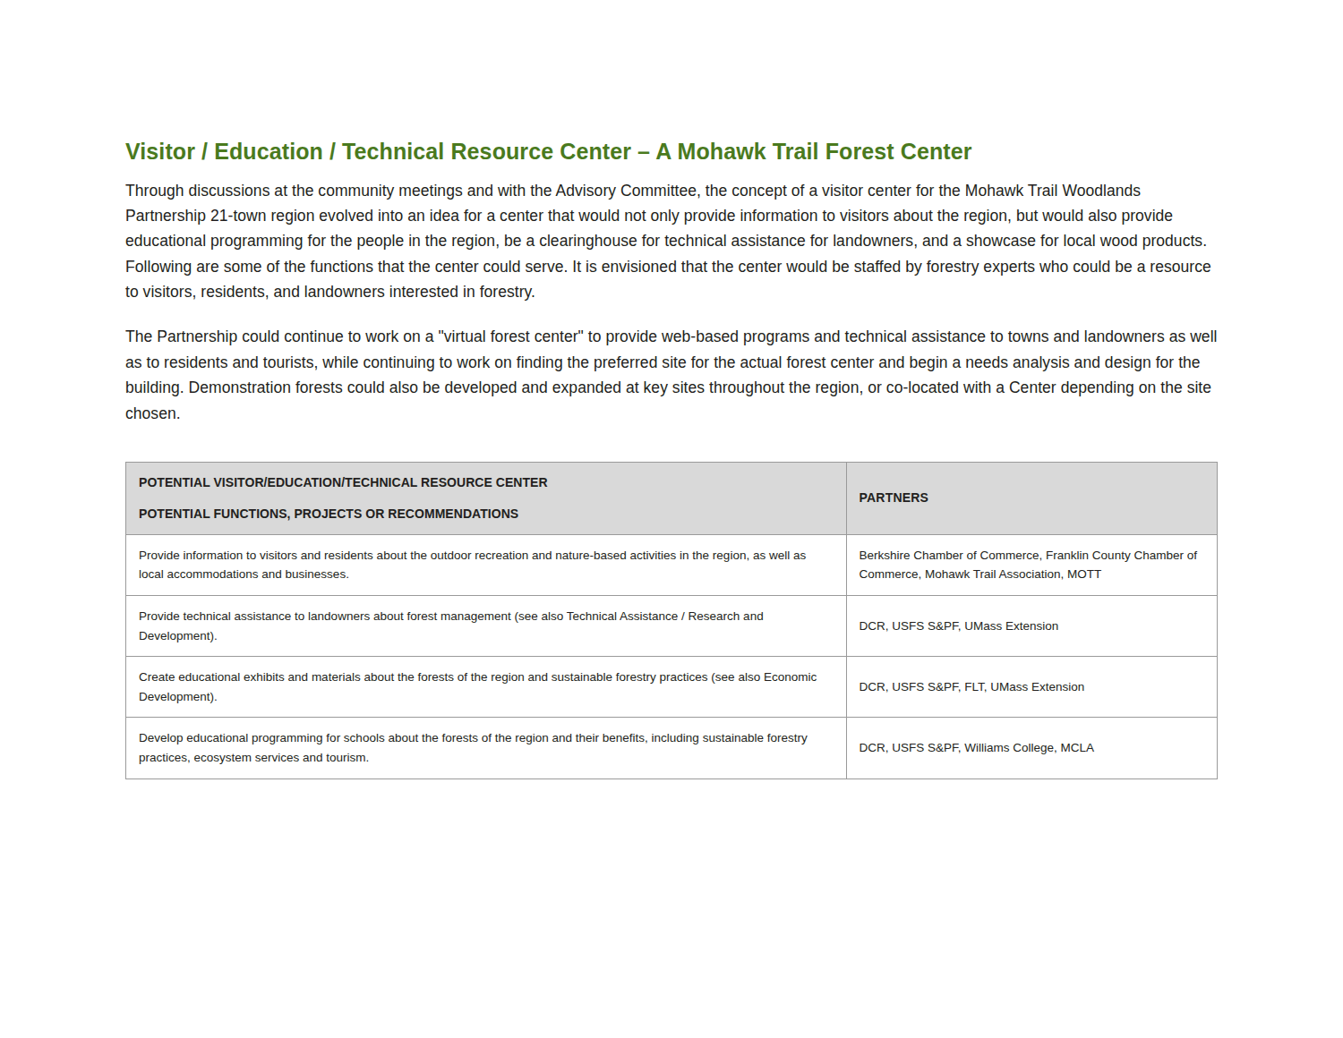Visitor / Education / Technical Resource Center – A Mohawk Trail Forest Center
Through discussions at the community meetings and with the Advisory Committee, the concept of a visitor center for the Mohawk Trail Woodlands Partnership 21-town region evolved into an idea for a center that would not only provide information to visitors about the region, but would also provide educational programming for the people in the region, be a clearinghouse for technical assistance for landowners, and a showcase for local wood products. Following are some of the functions that the center could serve. It is envisioned that the center would be staffed by forestry experts who could be a resource to visitors, residents, and landowners interested in forestry.
The Partnership could continue to work on a "virtual forest center" to provide web-based programs and technical assistance to towns and landowners as well as to residents and tourists, while continuing to work on finding the preferred site for the actual forest center and begin a needs analysis and design for the building. Demonstration forests could also be developed and expanded at key sites throughout the region, or co-located with a Center depending on the site chosen.
| POTENTIAL VISITOR/EDUCATION/TECHNICAL RESOURCE CENTER POTENTIAL FUNCTIONS, PROJECTS OR RECOMMENDATIONS | PARTNERS |
| --- | --- |
| Provide information to visitors and residents about the outdoor recreation and nature-based activities in the region, as well as local accommodations and businesses. | Berkshire Chamber of Commerce, Franklin County Chamber of Commerce, Mohawk Trail Association, MOTT |
| Provide technical assistance to landowners about forest management (see also Technical Assistance / Research and Development). | DCR, USFS S&PF, UMass Extension |
| Create educational exhibits and materials about the forests of the region and sustainable forestry practices (see also Economic Development). | DCR, USFS S&PF, FLT, UMass Extension |
| Develop educational programming for schools about the forests of the region and their benefits, including sustainable forestry practices, ecosystem services and tourism. | DCR, USFS S&PF, Williams College, MCLA |